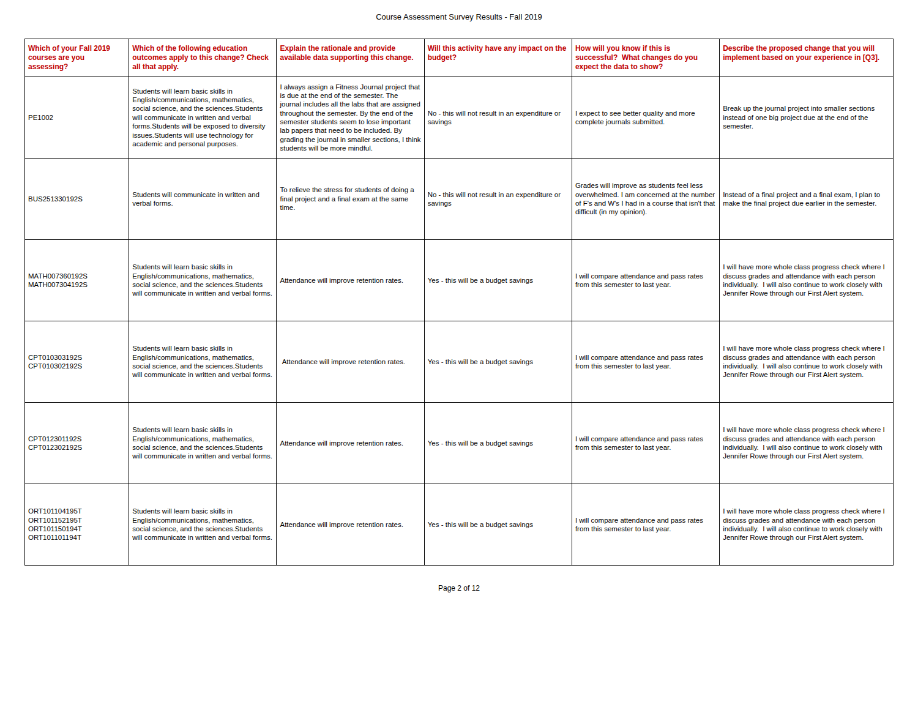Course Assessment Survey Results - Fall 2019
| Which of your Fall 2019 courses are you assessing? | Which of the following education outcomes apply to this change? Check all that apply. | Explain the rationale and provide available data supporting this change. | Will this activity have any impact on the budget? | How will you know if this is successful? What changes do you expect the data to show? | Describe the proposed change that you will implement based on your experience in [Q3]. |
| --- | --- | --- | --- | --- | --- |
| PE1002 | Students will learn basic skills in English/communications, mathematics, social science, and the sciences.Students will communicate in written and verbal forms.Students will be exposed to diversity issues.Students will use technology for academic and personal purposes. | I always assign a Fitness Journal project that is due at the end of the semester. The journal includes all the labs that are assigned throughout the semester. By the end of the semester students seem to lose important lab papers that need to be included. By grading the journal in smaller sections, I think students will be more mindful. | No - this will not result in an expenditure or savings | I expect to see better quality and more complete journals submitted. | Break up the journal project into smaller sections instead of one big project due at the end of the semester. |
| BUS251330192S | Students will communicate in written and verbal forms. | To relieve the stress for students of doing a final project and a final exam at the same time. | No - this will not result in an expenditure or savings | Grades will improve as students feel less overwhelmed. I am concerned at the number of F's and W's I had in a course that isn't that difficult (in my opinion). | Instead of a final project and a final exam, I plan to make the final project due earlier in the semester. |
| MATH007360192S MATH007304192S | Students will learn basic skills in English/communications, mathematics, social science, and the sciences.Students will communicate in written and verbal forms. | Attendance will improve retention rates. | Yes - this will be a budget savings | I will compare attendance and pass rates from this semester to last year. | I will have more whole class progress check where I discuss grades and attendance with each person individually. I will also continue to work closely with Jennifer Rowe through our First Alert system. |
| CPT010303192S CPT010302192S | Students will learn basic skills in English/communications, mathematics, social science, and the sciences.Students will communicate in written and verbal forms. | Attendance will improve retention rates. | Yes - this will be a budget savings | I will compare attendance and pass rates from this semester to last year. | I will have more whole class progress check where I discuss grades and attendance with each person individually. I will also continue to work closely with Jennifer Rowe through our First Alert system. |
| CPT012301192S CPT012302192S | Students will learn basic skills in English/communications, mathematics, social science, and the sciences.Students will communicate in written and verbal forms. | Attendance will improve retention rates. | Yes - this will be a budget savings | I will compare attendance and pass rates from this semester to last year. | I will have more whole class progress check where I discuss grades and attendance with each person individually. I will also continue to work closely with Jennifer Rowe through our First Alert system. |
| ORT101104195T ORT101152195T ORT101150194T ORT101101194T | Students will learn basic skills in English/communications, mathematics, social science, and the sciences.Students will communicate in written and verbal forms. | Attendance will improve retention rates. | Yes - this will be a budget savings | I will compare attendance and pass rates from this semester to last year. | I will have more whole class progress check where I discuss grades and attendance with each person individually. I will also continue to work closely with Jennifer Rowe through our First Alert system. |
Page 2 of 12